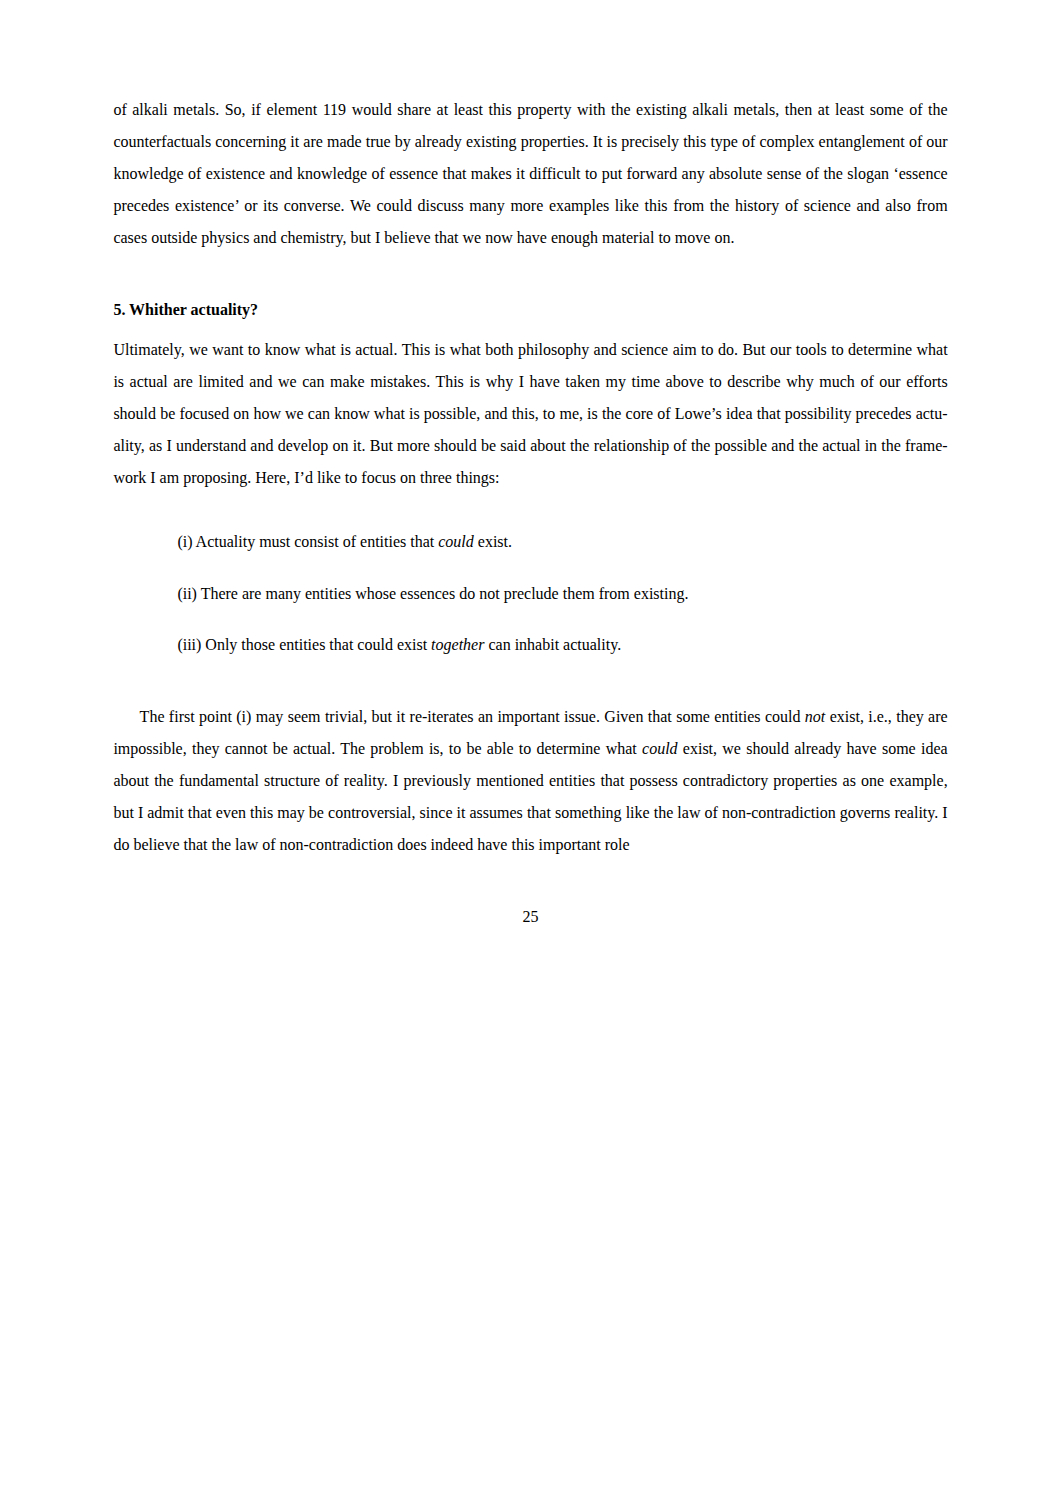of alkali metals. So, if element 119 would share at least this property with the existing alkali metals, then at least some of the counterfactuals concerning it are made true by already existing properties. It is precisely this type of complex entanglement of our knowledge of existence and knowledge of essence that makes it difficult to put forward any absolute sense of the slogan ‘essence precedes existence’ or its converse. We could discuss many more examples like this from the history of science and also from cases outside physics and chemistry, but I believe that we now have enough material to move on.
5. Whither actuality?
Ultimately, we want to know what is actual. This is what both philosophy and science aim to do. But our tools to determine what is actual are limited and we can make mistakes. This is why I have taken my time above to describe why much of our efforts should be focused on how we can know what is possible, and this, to me, is the core of Lowe’s idea that possibility precedes actuality, as I understand and develop on it. But more should be said about the relationship of the possible and the actual in the framework I am proposing. Here, I’d like to focus on three things:
(i) Actuality must consist of entities that could exist.
(ii) There are many entities whose essences do not preclude them from existing.
(iii) Only those entities that could exist together can inhabit actuality.
The first point (i) may seem trivial, but it re-iterates an important issue. Given that some entities could not exist, i.e., they are impossible, they cannot be actual. The problem is, to be able to determine what could exist, we should already have some idea about the fundamental structure of reality. I previously mentioned entities that possess contradictory properties as one example, but I admit that even this may be controversial, since it assumes that something like the law of non-contradiction governs reality. I do believe that the law of non-contradiction does indeed have this important role
25